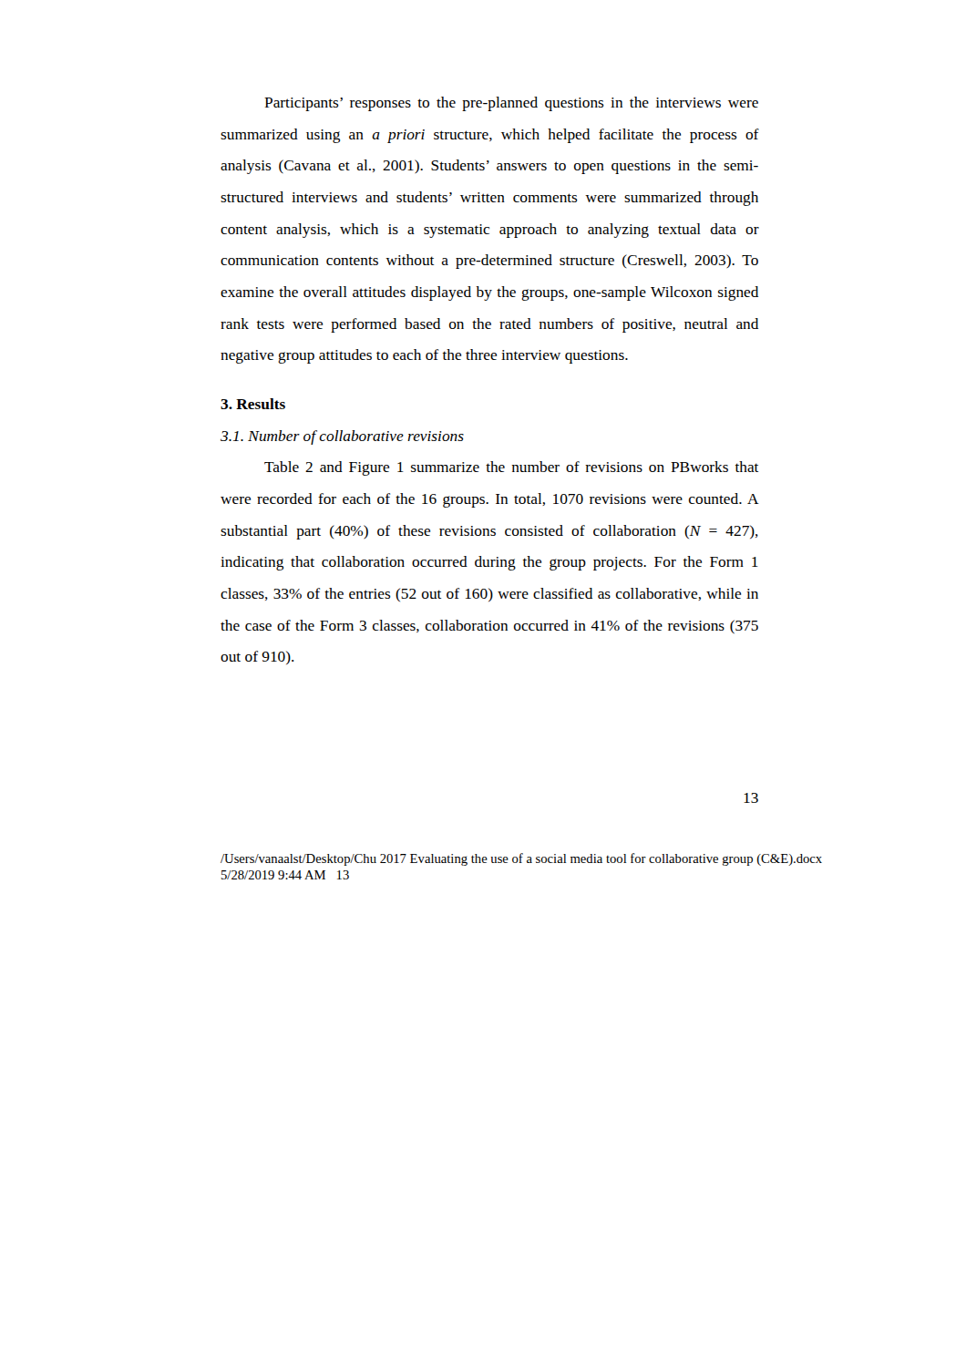Participants’ responses to the pre-planned questions in the interviews were summarized using an a priori structure, which helped facilitate the process of analysis (Cavana et al., 2001). Students’ answers to open questions in the semi-structured interviews and students’ written comments were summarized through content analysis, which is a systematic approach to analyzing textual data or communication contents without a pre-determined structure (Creswell, 2003). To examine the overall attitudes displayed by the groups, one-sample Wilcoxon signed rank tests were performed based on the rated numbers of positive, neutral and negative group attitudes to each of the three interview questions.
3. Results
3.1. Number of collaborative revisions
Table 2 and Figure 1 summarize the number of revisions on PBworks that were recorded for each of the 16 groups. In total, 1070 revisions were counted. A substantial part (40%) of these revisions consisted of collaboration (N = 427), indicating that collaboration occurred during the group projects. For the Form 1 classes, 33% of the entries (52 out of 160) were classified as collaborative, while in the case of the Form 3 classes, collaboration occurred in 41% of the revisions (375 out of 910).
13
/Users/vanaalst/Desktop/Chu 2017 Evaluating the use of a social media tool for collaborative group (C&E).docx
5/28/2019 9:44 AM 13